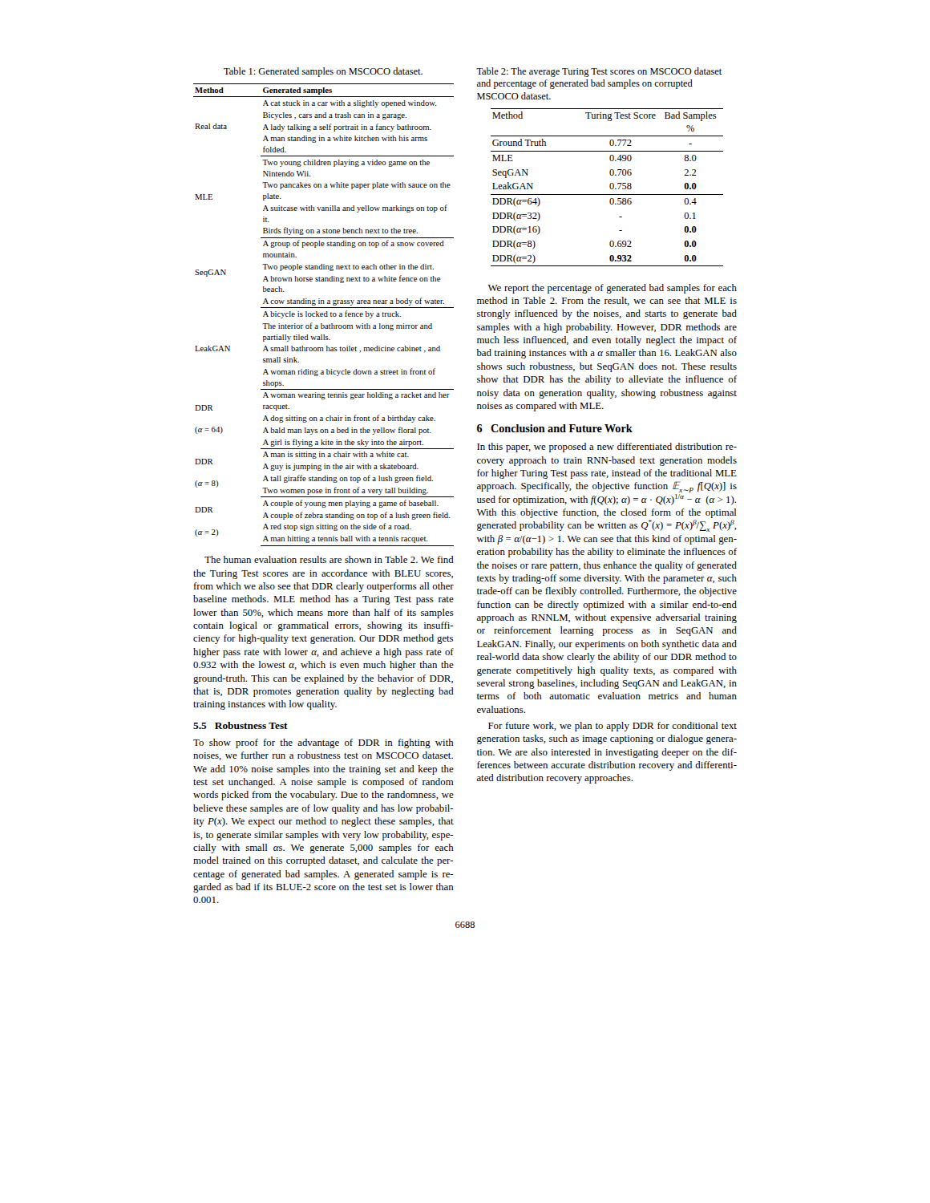Table 1: Generated samples on MSCOCO dataset.
| Method | Generated samples |
| --- | --- |
| Real data | A cat stuck in a car with a slightly opened window. |
| Bicycles , cars and a trash can in a garage. |
| A lady talking a self portrait in a fancy bathroom. |
| A man standing in a white kitchen with his arms folded. |
| MLE | Two young children playing a video game on the Nintendo Wii. |
| Two pancakes on a white paper plate with sauce on the plate. |
| A suitcase with vanilla and yellow markings on top of it. |
| Birds flying on a stone bench next to the tree. |
| SeqGAN | A group of people standing on top of a snow covered mountain. |
| Two people standing next to each other in the dirt. |
| A brown horse standing next to a white fence on the beach. |
| A cow standing in a grassy area near a body of water. |
| LeakGAN | A bicycle is locked to a fence by a truck. |
| The interior of a bathroom with a long mirror and partially tiled walls. |
| A small bathroom has toilet , medicine cabinet , and small sink. |
| A woman riding a bicycle down a street in front of shops. |
| DDR ( α = 64) | A woman wearing tennis gear holding a racket and her racquet. |
| A dog sitting on a chair in front of a birthday cake. |
| A bald man lays on a bed in the yellow floral pot. |
| A girl is flying a kite in the sky into the airport. |
| DDR ( α = 8) | A man is sitting in a chair with a white cat. |
| A guy is jumping in the air with a skateboard. |
| A tall giraffe standing on top of a lush green field. |
| Two women pose in front of a very tall building. |
| DDR ( α = 2) | A couple of young men playing a game of baseball. |
| A couple of zebra standing on top of a lush green field. |
| A red stop sign sitting on the side of a road. |
| A man hitting a tennis ball with a tennis racquet. |
The human evaluation results are shown in Table 2. We find the Turing Test scores are in accordance with BLEU scores, from which we also see that DDR clearly outperforms all other baseline methods. MLE method has a Turing Test pass rate lower than 50%, which means more than half of its samples contain logical or grammatical errors, showing its insufficiency for high-quality text generation. Our DDR method gets higher pass rate with lower α, and achieve a high pass rate of 0.932 with the lowest α, which is even much higher than the ground-truth. This can be explained by the behavior of DDR, that is, DDR promotes generation quality by neglecting bad training instances with low quality.
5.5 Robustness Test
To show proof for the advantage of DDR in fighting with noises, we further run a robustness test on MSCOCO dataset. We add 10% noise samples into the training set and keep the test set unchanged. A noise sample is composed of random words picked from the vocabulary. Due to the randomness, we believe these samples are of low quality and has low probability P(x). We expect our method to neglect these samples, that is, to generate similar samples with very low probability, especially with small αs. We generate 5,000 samples for each model trained on this corrupted dataset, and calculate the percentage of generated bad samples. A generated sample is regarded as bad if its BLUE-2 score on the test set is lower than 0.001.
Table 2: The average Turing Test scores on MSCOCO dataset and percentage of generated bad samples on corrupted MSCOCO dataset.
| Method | Turing Test Score | Bad Samples % |
| --- | --- | --- |
| Ground Truth | 0.772 | - |
| MLE | 0.490 | 8.0 |
| SeqGAN | 0.706 | 2.2 |
| LeakGAN | 0.758 | 0.0 |
| DDR( α =64) | 0.586 | 0.4 |
| DDR( α =32) | - | 0.1 |
| DDR( α =16) | - | 0.0 |
| DDR( α =8) | 0.692 | 0.0 |
| DDR( α =2) | 0.932 | 0.0 |
We report the percentage of generated bad samples for each method in Table 2. From the result, we can see that MLE is strongly influenced by the noises, and starts to generate bad samples with a high probability. However, DDR methods are much less influenced, and even totally neglect the impact of bad training instances with a α smaller than 16. LeakGAN also shows such robustness, but SeqGAN does not. These results show that DDR has the ability to alleviate the influence of noisy data on generation quality, showing robustness against noises as compared with MLE.
6 Conclusion and Future Work
In this paper, we proposed a new differentiated distribution recovery approach to train RNN-based text generation models for higher Turing Test pass rate, instead of the traditional MLE approach. Specifically, the objective function 𝔼x∼P f[Q(x)] is used for optimization, with f(Q(x); α) = α · Q(x)1/α − α (α > 1). With this objective function, the closed form of the optimal generated probability can be written as Q*(x) = P(x)β/∑x P(x)β, with β = α/(α−1) > 1. We can see that this kind of optimal generation probability has the ability to eliminate the influences of the noises or rare pattern, thus enhance the quality of generated texts by trading-off some diversity. With the parameter α, such trade-off can be flexibly controlled. Furthermore, the objective function can be directly optimized with a similar end-to-end approach as RNNLM, without expensive adversarial training or reinforcement learning process as in SeqGAN and LeakGAN. Finally, our experiments on both synthetic data and real-world data show clearly the ability of our DDR method to generate competitively high quality texts, as compared with several strong baselines, including SeqGAN and LeakGAN, in terms of both automatic evaluation metrics and human evaluations.
For future work, we plan to apply DDR for conditional text generation tasks, such as image captioning or dialogue generation. We are also interested in investigating deeper on the differences between accurate distribution recovery and differentiated distribution recovery approaches.
6688